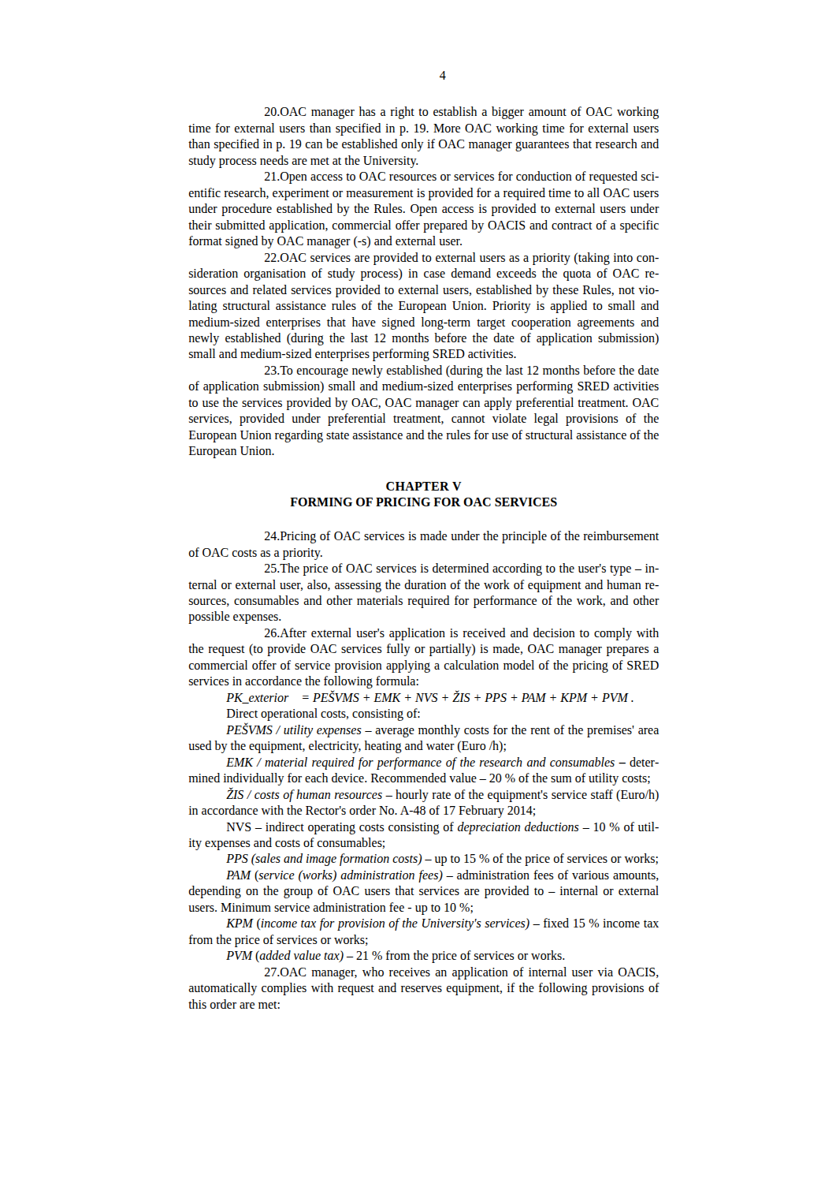4
20. OAC manager has a right to establish a bigger amount of OAC working time for external users than specified in p. 19. More OAC working time for external users than specified in p. 19 can be established only if OAC manager guarantees that research and study process needs are met at the University.
21. Open access to OAC resources or services for conduction of requested scientific research, experiment or measurement is provided for a required time to all OAC users under procedure established by the Rules. Open access is provided to external users under their submitted application, commercial offer prepared by OACIS and contract of a specific format signed by OAC manager (-s) and external user.
22. OAC services are provided to external users as a priority (taking into consideration organisation of study process) in case demand exceeds the quota of OAC resources and related services provided to external users, established by these Rules, not violating structural assistance rules of the European Union. Priority is applied to small and medium-sized enterprises that have signed long-term target cooperation agreements and newly established (during the last 12 months before the date of application submission) small and medium-sized enterprises performing SRED activities.
23. To encourage newly established (during the last 12 months before the date of application submission) small and medium-sized enterprises performing SRED activities to use the services provided by OAC, OAC manager can apply preferential treatment. OAC services, provided under preferential treatment, cannot violate legal provisions of the European Union regarding state assistance and the rules for use of structural assistance of the European Union.
Chapter V
Forming of pricing for OAC services
24. Pricing of OAC services is made under the principle of the reimbursement of OAC costs as a priority.
25. The price of OAC services is determined according to the user's type – internal or external user, also, assessing the duration of the work of equipment and human resources, consumables and other materials required for performance of the work, and other possible expenses.
26. After external user's application is received and decision to comply with the request (to provide OAC services fully or partially) is made, OAC manager prepares a commercial offer of service provision applying a calculation model of the pricing of SRED services in accordance the following formula:
PK_exterior = PEŠVMS + EMK + NVS + ŽIS + PPS + PAM + KPM + PVM .
Direct operational costs, consisting of:
PEŠVMS / utility expenses – average monthly costs for the rent of the premises' area used by the equipment, electricity, heating and water (Euro /h);
EMK / material required for performance of the research and consumables – determined individually for each device. Recommended value – 20 % of the sum of utility costs;
ŽIS / costs of human resources – hourly rate of the equipment's service staff (Euro/h) in accordance with the Rector's order No. A-48 of 17 February 2014;
NVS – indirect operating costs consisting of depreciation deductions – 10 % of utility expenses and costs of consumables;
PPS (sales and image formation costs) – up to 15 % of the price of services or works;
PAM (service (works) administration fees) – administration fees of various amounts, depending on the group of OAC users that services are provided to – internal or external users. Minimum service administration fee - up to 10 %;
KPM (income tax for provision of the University's services) – fixed 15 % income tax from the price of services or works;
PVM (added value tax) – 21 % from the price of services or works.
27. OAC manager, who receives an application of internal user via OACIS, automatically complies with request and reserves equipment, if the following provisions of this order are met: